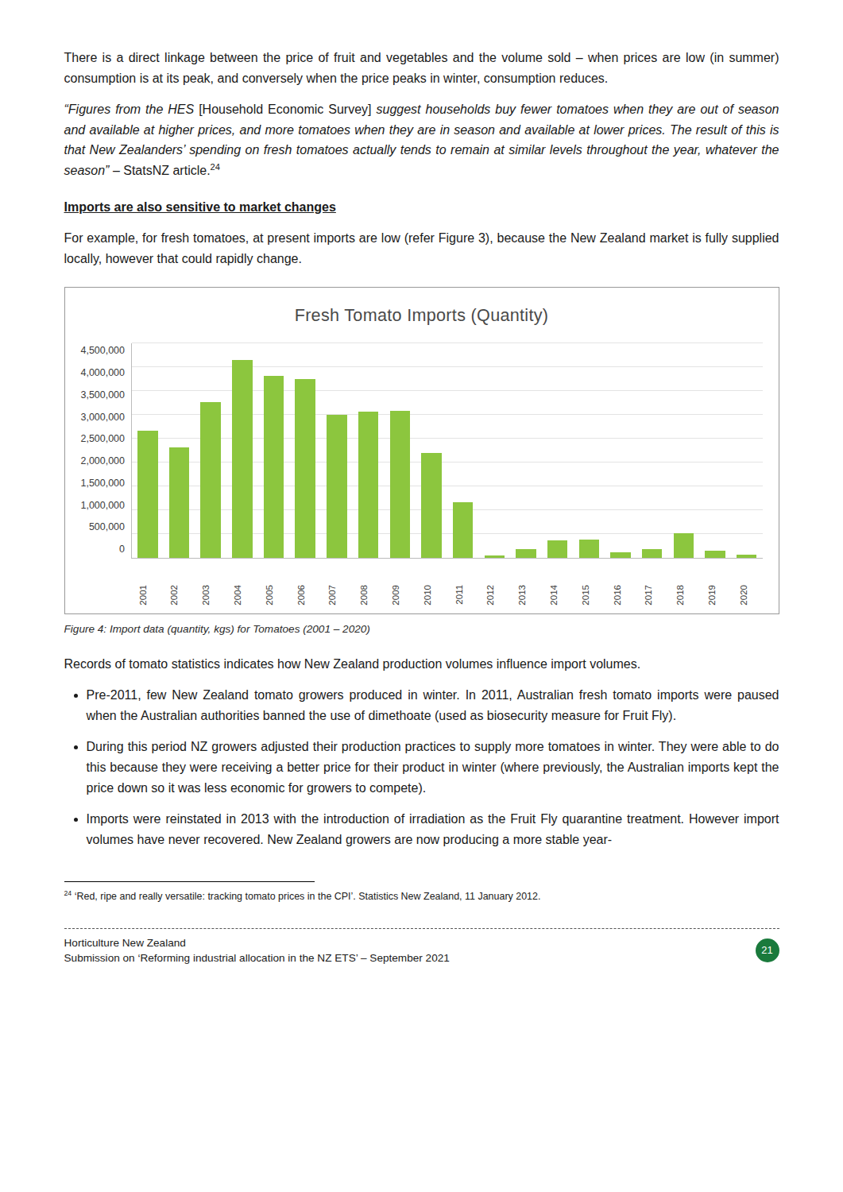There is a direct linkage between the price of fruit and vegetables and the volume sold – when prices are low (in summer) consumption is at its peak, and conversely when the price peaks in winter, consumption reduces.
“Figures from the HES [Household Economic Survey] suggest households buy fewer tomatoes when they are out of season and available at higher prices, and more tomatoes when they are in season and available at lower prices. The result of this is that New Zealanders’ spending on fresh tomatoes actually tends to remain at similar levels throughout the year, whatever the season” – StatsNZ article.24
Imports are also sensitive to market changes
For example, for fresh tomatoes, at present imports are low (refer Figure 3), because the New Zealand market is fully supplied locally, however that could rapidly change.
Fresh Tomato Imports (Quantity)
4,500,000 4,000,000 3,500,000 3,000,000 2,500,000 2,000,000 1,500,000 1,000,000 500,000 0
2001 2002 2003 2004 2005 2006 2007 2008 2009 2010 2011 2012 2013 2014 2015 2016 2017 2018 2019 2020
Figure 4: Import data (quantity, kgs) for Tomatoes (2001 – 2020)
Records of tomato statistics indicates how New Zealand production volumes influence import volumes.
Pre-2011, few New Zealand tomato growers produced in winter. In 2011, Australian fresh tomato imports were paused when the Australian authorities banned the use of dimethoate (used as biosecurity measure for Fruit Fly).
During this period NZ growers adjusted their production practices to supply more tomatoes in winter. They were able to do this because they were receiving a better price for their product in winter (where previously, the Australian imports kept the price down so it was less economic for growers to compete).
Imports were reinstated in 2013 with the introduction of irradiation as the Fruit Fly quarantine treatment. However import volumes have never recovered. New Zealand growers are now producing a more stable year-
24 ‘Red, ripe and really versatile: tracking tomato prices in the CPI’. Statistics New Zealand, 11 January 2012.
Horticulture New Zealand
Submission on ‘Reforming industrial allocation in the NZ ETS’ – September 2021
21